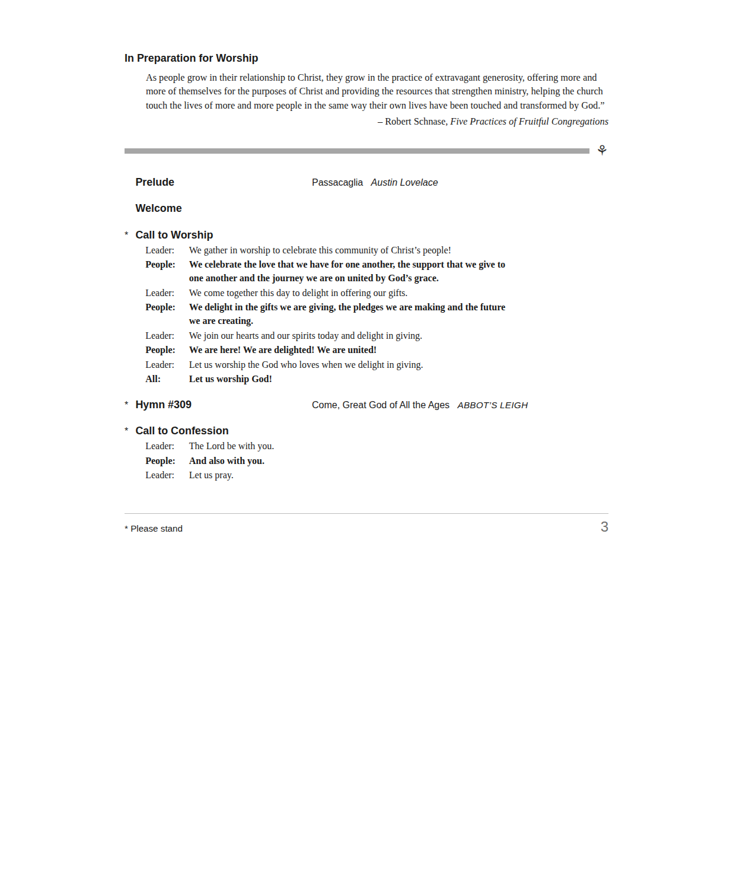In Preparation for Worship
As people grow in their relationship to Christ, they grow in the practice of extravagant generosity, offering more and more of themselves for the purposes of Christ and providing the resources that strengthen ministry, helping the church touch the lives of more and more people in the same way their own lives have been touched and transformed by God.”
– Robert Schnase, Five Practices of Fruitful Congregations
⚘
Prelude Passacaglia Austin Lovelace
Welcome
* Call to Worship
| Leader: | We gather in worship to celebrate this community of Christ’s people! |
| People: | We celebrate the love that we have for one another, the support that we give to one another and the journey we are on united by God’s grace. |
| Leader: | We come together this day to delight in offering our gifts. |
| People: | We delight in the gifts we are giving, the pledges we are making and the future we are creating. |
| Leader: | We join our hearts and our spirits today and delight in giving. |
| People: | We are here! We are delighted! We are united! |
| Leader: | Let us worship the God who loves when we delight in giving. |
| All: | Let us worship God! |
* Hymn #309 Come, Great God of All the Ages ABBOT’S LEIGH
* Call to Confession
| Leader: | The Lord be with you. |
| People: | And also with you. |
| Leader: | Let us pray. |
* Please stand 3